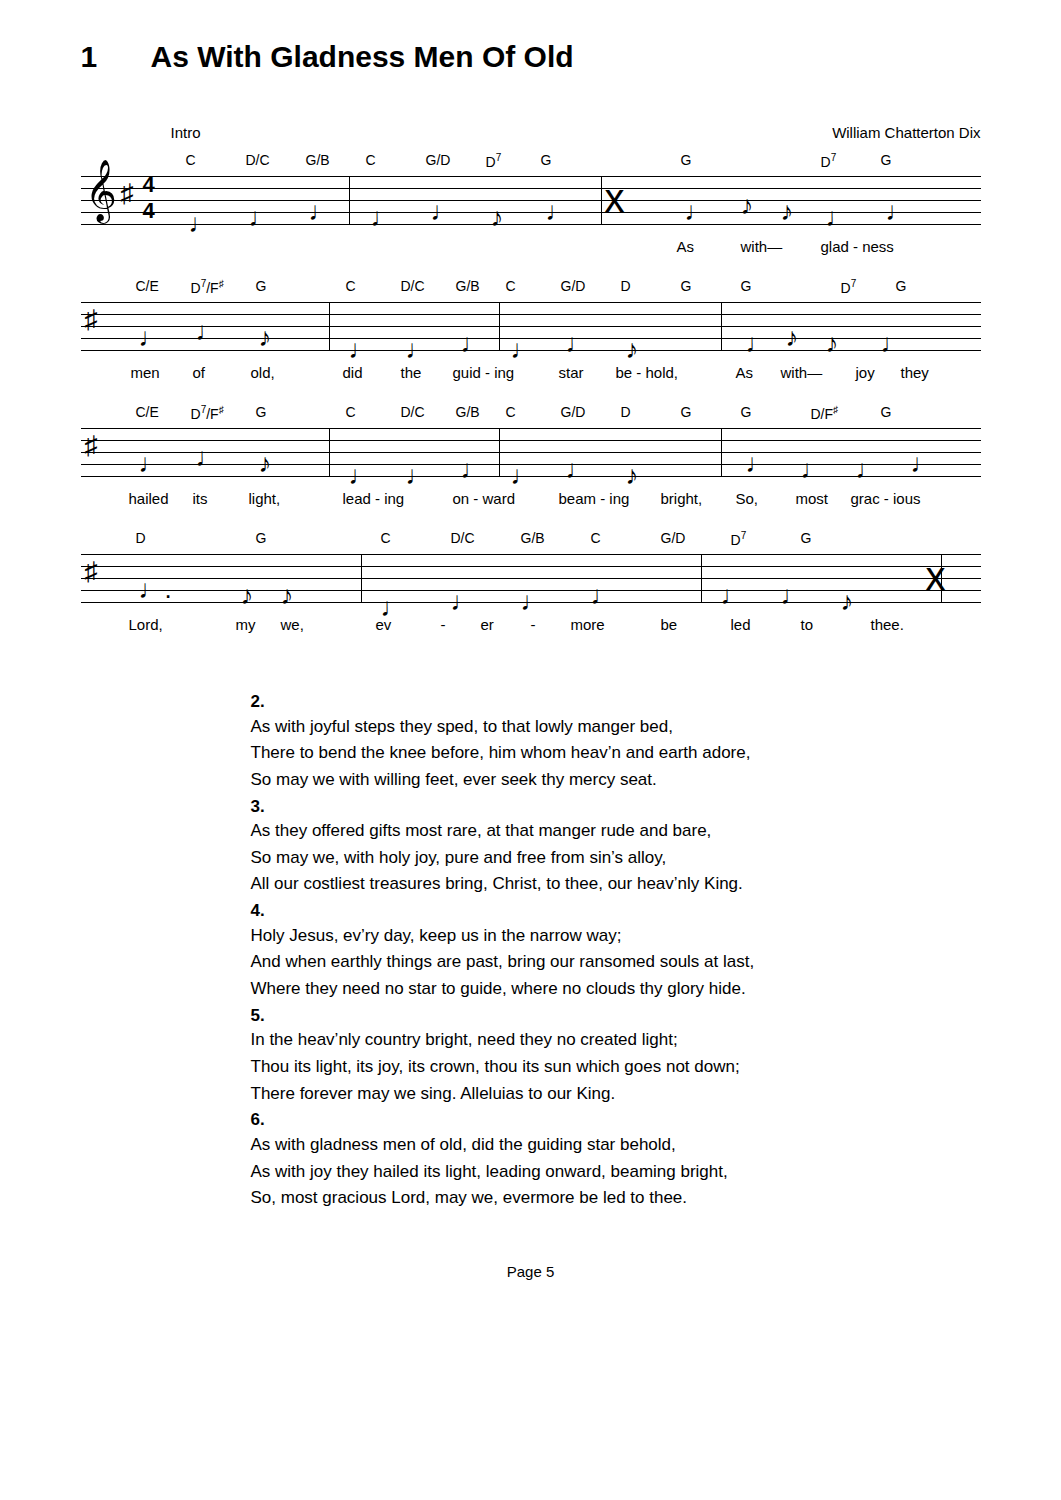1 As With Gladness Men Of Old
Intro William Chatterton Dix
C D/C G/B C G/D D7 G G D7 G
𝄞 ♯
4
4
♩ ♩ ♩
♩ ♩ ♪ ♩
x ♩ ♪ ♪ ♩ ♩
As with— glad - ness
C/E D7/F♯ G C D/C G/B C G/D D G G D7 G
♯ ♩ ♩ ♪
♩ ♩ ♩
♩ ♩ ♪
♩ ♪ ♪ ♩
men of old, did the guid - ing star be - hold, As with— joy they
C/E D7/F♯ G C D/C G/B C G/D D G G D/F♯ G
♯ ♩ ♩ ♪
♩ ♩ ♩
♩ ♩ ♪
♩ ♩ ♩ ♩
hailed its light, lead - ing on - ward beam - ing bright, So, most grac - ious
D G C D/C G/B C G/D D7 G
♯ ♩. ♪ ♪
♩ ♩ ♩ ♩
♩ ♩ ♪
x
Lord, my we, ev - er - more be led to thee.
2.
As with joyful steps they sped, to that lowly manger bed,
There to bend the knee before, him whom heav’n and earth adore,
So may we with willing feet, ever seek thy mercy seat.
3.
As they offered gifts most rare, at that manger rude and bare,
So may we, with holy joy, pure and free from sin’s alloy,
All our costliest treasures bring, Christ, to thee, our heav’nly King.
4.
Holy Jesus, ev’ry day, keep us in the narrow way;
And when earthly things are past, bring our ransomed souls at last,
Where they need no star to guide, where no clouds thy glory hide.
5.
In the heav’nly country bright, need they no created light;
Thou its light, its joy, its crown, thou its sun which goes not down;
There forever may we sing. Alleluias to our King.
6.
As with gladness men of old, did the guiding star behold,
As with joy they hailed its light, leading onward, beaming bright,
So, most gracious Lord, may we, evermore be led to thee.
Page 5